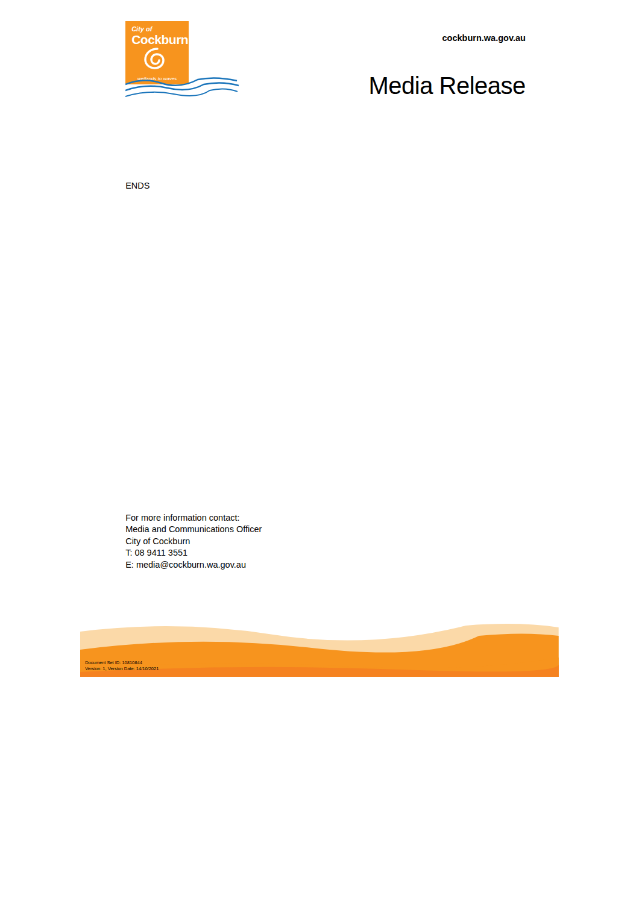City of
Cockburn
wetlands to waves
cockburn.wa.gov.au
Media Release
ENDS
For more information contact:
Media and Communications Officer
City of Cockburn
T: 08 9411 3551
E: media@cockburn.wa.gov.au
Document Set ID: 10810844
Version: 1, Version Date: 14/10/2021